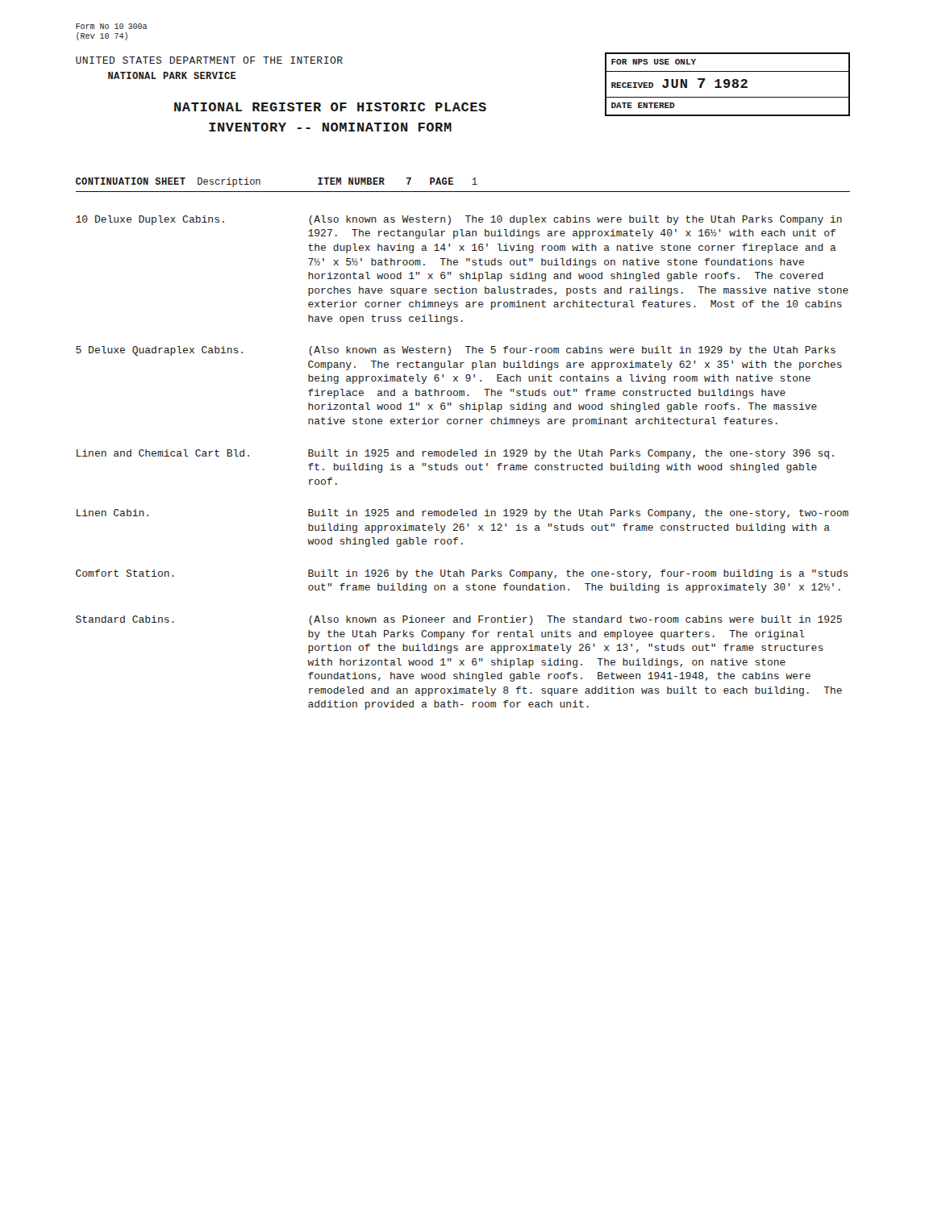Form No 10 300a
(Rev 10 74)
UNITED STATES DEPARTMENT OF THE INTERIOR
NATIONAL PARK SERVICE
NATIONAL REGISTER OF HISTORIC PLACES INVENTORY -- NOMINATION FORM
FOR NPS USE ONLY
RECEIVED JUN 7 1982
DATE ENTERED
CONTINUATION SHEET Description ITEM NUMBER 7 PAGE 1
| 10 Deluxe Duplex Cabins. | (Also known as Western) The 10 duplex cabins were built by the Utah Parks Company in 1927. The rectangular plan buildings are approximately 40' x 16½' with each unit of the duplex having a 14' x 16' living room with a native stone corner fireplace and a 7½' x 5½' bathroom. The "studs out" buildings on native stone foundations have horizontal wood 1" x 6" shiplap siding and wood shingled gable roofs. The covered porches have square section balustrades, posts and railings. The massive native stone exterior corner chimneys are prominent architectural features. Most of the 10 cabins have open truss ceilings. |
| 5 Deluxe Quadraplex Cabins. | (Also known as Western) The 5 four-room cabins were built in 1929 by the Utah Parks Company. The rectangular plan buildings are approximately 62' x 35' with the porches being approximately 6' x 9'. Each unit contains a living room with native stone fireplace and a bathroom. The "studs out" frame constructed buildings have horizontal wood 1" x 6" shiplap siding and wood shingled gable roofs. The massive native stone exterior corner chimneys are prominant architectural features. |
| Linen and Chemical Cart Bld. | Built in 1925 and remodeled in 1929 by the Utah Parks Company, the one-story 396 sq. ft. building is a "studs out' frame constructed building with wood shingled gable roof. |
| Linen Cabin. | Built in 1925 and remodeled in 1929 by the Utah Parks Company, the one-story, two-room building approximately 26' x 12' is a "studs out" frame constructed building with a wood shingled gable roof. |
| Comfort Station. | Built in 1926 by the Utah Parks Company, the one-story, four-room building is a "studs out" frame building on a stone foundation. The building is approximately 30' x 12½'. |
| Standard Cabins. | (Also known as Pioneer and Frontier) The standard two-room cabins were built in 1925 by the Utah Parks Company for rental units and employee quarters. The original portion of the buildings are approximately 26' x 13', "studs out" frame structures with horizontal wood 1" x 6" shiplap siding. The buildings, on native stone foundations, have wood shingled gable roofs. Between 1941-1948, the cabins were remodeled and an approximately 8 ft. square addition was built to each building. The addition provided a bath- room for each unit. |